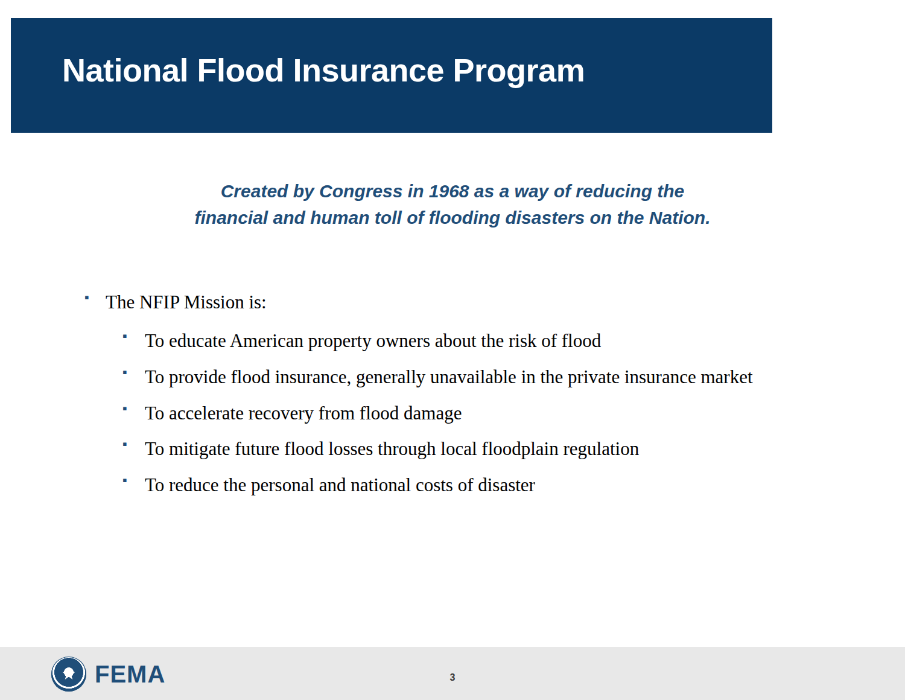National Flood Insurance Program
Created by Congress in 1968 as a way of reducing the
financial and human toll of flooding disasters on the Nation.
The NFIP Mission is:
To educate American property owners about the risk of flood
To provide flood insurance, generally unavailable in the private insurance market
To accelerate recovery from flood damage
To mitigate future flood losses through local floodplain regulation
To reduce the personal and national costs of disaster
FEMA
3